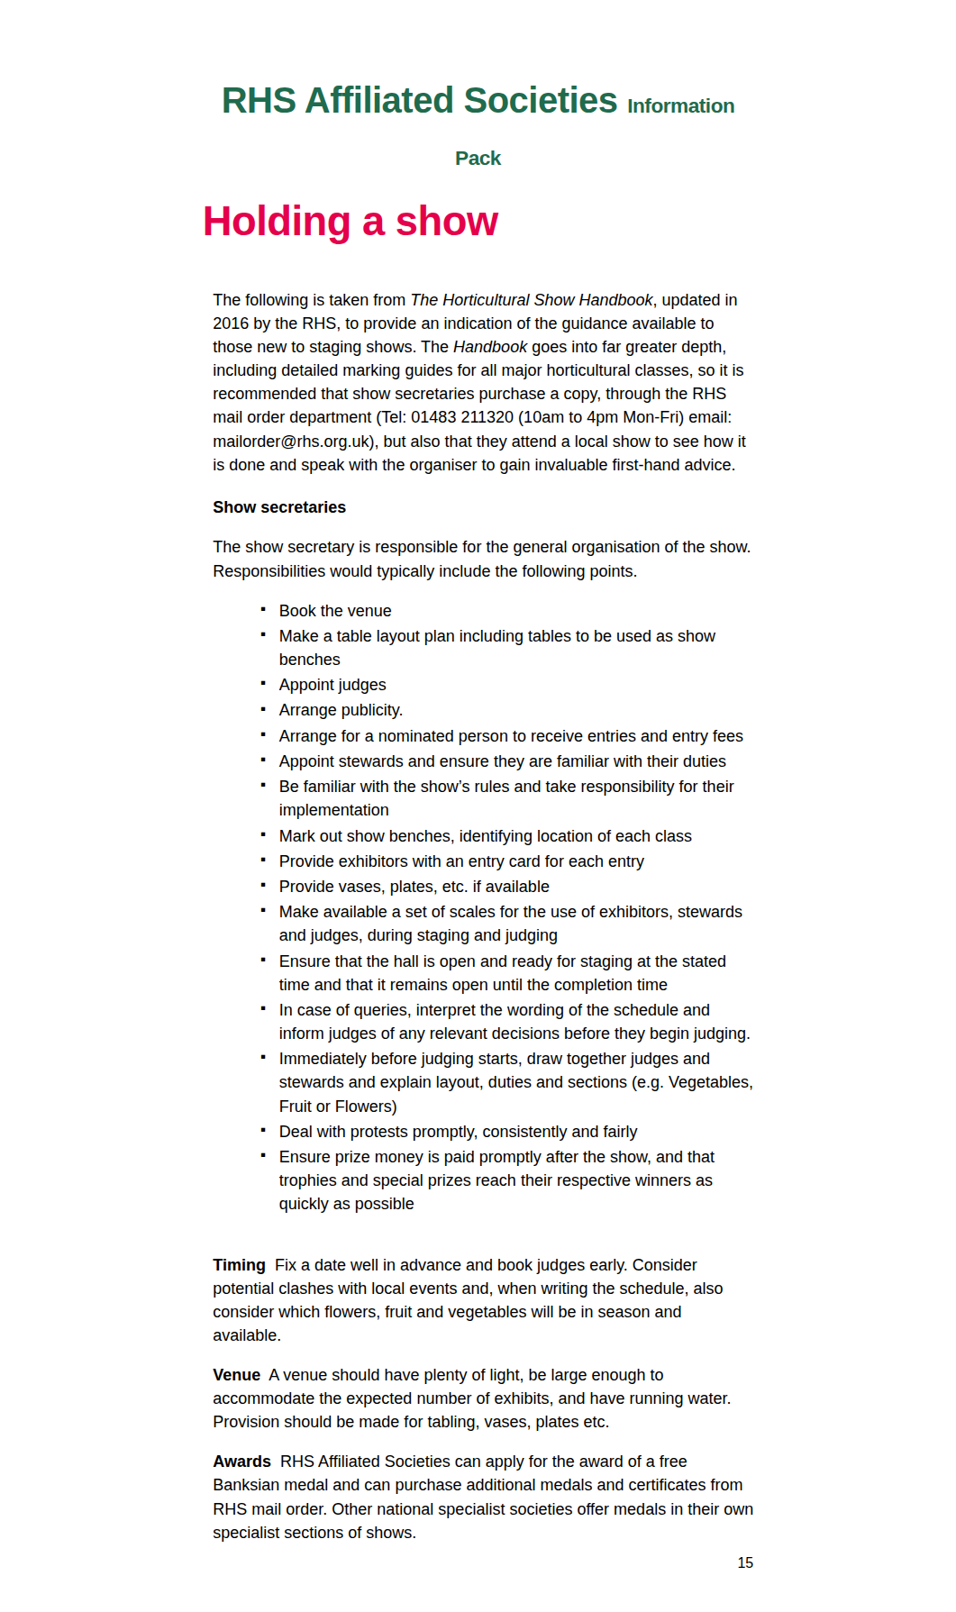RHS Affiliated Societies Information Pack
Holding a show
The following is taken from The Horticultural Show Handbook, updated in 2016 by the RHS, to provide an indication of the guidance available to those new to staging shows. The Handbook goes into far greater depth, including detailed marking guides for all major horticultural classes, so it is recommended that show secretaries purchase a copy, through the RHS mail order department (Tel: 01483 211320 (10am to 4pm Mon-Fri) email: mailorder@rhs.org.uk), but also that they attend a local show to see how it is done and speak with the organiser to gain invaluable first-hand advice.
Show secretaries
The show secretary is responsible for the general organisation of the show. Responsibilities would typically include the following points.
Book the venue
Make a table layout plan including tables to be used as show benches
Appoint judges
Arrange publicity.
Arrange for a nominated person to receive entries and entry fees
Appoint stewards and ensure they are familiar with their duties
Be familiar with the show’s rules and take responsibility for their implementation
Mark out show benches, identifying location of each class
Provide exhibitors with an entry card for each entry
Provide vases, plates, etc. if available
Make available a set of scales for the use of exhibitors, stewards and judges, during staging and judging
Ensure that the hall is open and ready for staging at the stated time and that it remains open until the completion time
In case of queries, interpret the wording of the schedule and inform judges of any relevant decisions before they begin judging.
Immediately before judging starts, draw together judges and stewards and explain layout, duties and sections (e.g. Vegetables, Fruit or Flowers)
Deal with protests promptly, consistently and fairly
Ensure prize money is paid promptly after the show, and that trophies and special prizes reach their respective winners as quickly as possible
Timing Fix a date well in advance and book judges early. Consider potential clashes with local events and, when writing the schedule, also consider which flowers, fruit and vegetables will be in season and available.
Venue A venue should have plenty of light, be large enough to accommodate the expected number of exhibits, and have running water. Provision should be made for tabling, vases, plates etc.
Awards RHS Affiliated Societies can apply for the award of a free Banksian medal and can purchase additional medals and certificates from RHS mail order. Other national specialist societies offer medals in their own specialist sections of shows.
15